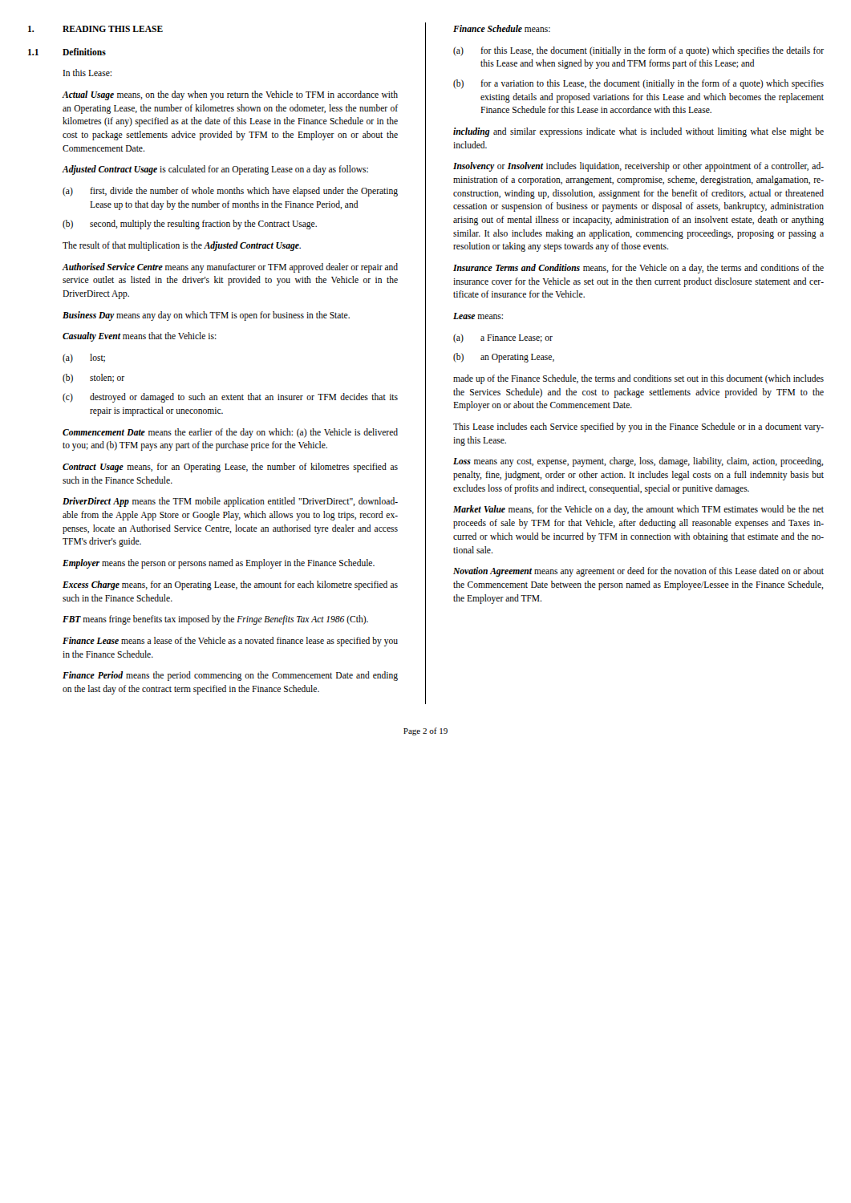1.
READING THIS LEASE
1.1
Definitions
In this Lease:
Actual Usage means, on the day when you return the Vehicle to TFM in accordance with an Operating Lease, the number of kilometres shown on the odometer, less the number of kilometres (if any) specified as at the date of this Lease in the Finance Schedule or in the cost to package settlements advice provided by TFM to the Employer on or about the Commencement Date.
Adjusted Contract Usage is calculated for an Operating Lease on a day as follows:
(a) first, divide the number of whole months which have elapsed under the Operating Lease up to that day by the number of months in the Finance Period, and
(b) second, multiply the resulting fraction by the Contract Usage.
The result of that multiplication is the Adjusted Contract Usage.
Authorised Service Centre means any manufacturer or TFM approved dealer or repair and service outlet as listed in the driver's kit provided to you with the Vehicle or in the DriverDirect App.
Business Day means any day on which TFM is open for business in the State.
Casualty Event means that the Vehicle is:
(a) lost;
(b) stolen; or
(c) destroyed or damaged to such an extent that an insurer or TFM decides that its repair is impractical or uneconomic.
Commencement Date means the earlier of the day on which: (a) the Vehicle is delivered to you; and (b) TFM pays any part of the purchase price for the Vehicle.
Contract Usage means, for an Operating Lease, the number of kilometres specified as such in the Finance Schedule.
DriverDirect App means the TFM mobile application entitled "DriverDirect", downloadable from the Apple App Store or Google Play, which allows you to log trips, record expenses, locate an Authorised Service Centre, locate an authorised tyre dealer and access TFM's driver's guide.
Employer means the person or persons named as Employer in the Finance Schedule.
Excess Charge means, for an Operating Lease, the amount for each kilometre specified as such in the Finance Schedule.
FBT means fringe benefits tax imposed by the Fringe Benefits Tax Act 1986 (Cth).
Finance Lease means a lease of the Vehicle as a novated finance lease as specified by you in the Finance Schedule.
Finance Period means the period commencing on the Commencement Date and ending on the last day of the contract term specified in the Finance Schedule.
Finance Schedule means:
(a) for this Lease, the document (initially in the form of a quote) which specifies the details for this Lease and when signed by you and TFM forms part of this Lease; and
(b) for a variation to this Lease, the document (initially in the form of a quote) which specifies existing details and proposed variations for this Lease and which becomes the replacement Finance Schedule for this Lease in accordance with this Lease.
including and similar expressions indicate what is included without limiting what else might be included.
Insolvency or Insolvent includes liquidation, receivership or other appointment of a controller, administration of a corporation, arrangement, compromise, scheme, deregistration, amalgamation, reconstruction, winding up, dissolution, assignment for the benefit of creditors, actual or threatened cessation or suspension of business or payments or disposal of assets, bankruptcy, administration arising out of mental illness or incapacity, administration of an insolvent estate, death or anything similar. It also includes making an application, commencing proceedings, proposing or passing a resolution or taking any steps towards any of those events.
Insurance Terms and Conditions means, for the Vehicle on a day, the terms and conditions of the insurance cover for the Vehicle as set out in the then current product disclosure statement and certificate of insurance for the Vehicle.
Lease means:
(a) a Finance Lease; or
(b) an Operating Lease,
made up of the Finance Schedule, the terms and conditions set out in this document (which includes the Services Schedule) and the cost to package settlements advice provided by TFM to the Employer on or about the Commencement Date.
This Lease includes each Service specified by you in the Finance Schedule or in a document varying this Lease.
Loss means any cost, expense, payment, charge, loss, damage, liability, claim, action, proceeding, penalty, fine, judgment, order or other action. It includes legal costs on a full indemnity basis but excludes loss of profits and indirect, consequential, special or punitive damages.
Market Value means, for the Vehicle on a day, the amount which TFM estimates would be the net proceeds of sale by TFM for that Vehicle, after deducting all reasonable expenses and Taxes incurred or which would be incurred by TFM in connection with obtaining that estimate and the notional sale.
Novation Agreement means any agreement or deed for the novation of this Lease dated on or about the Commencement Date between the person named as Employee/Lessee in the Finance Schedule, the Employer and TFM.
Page 2 of 19